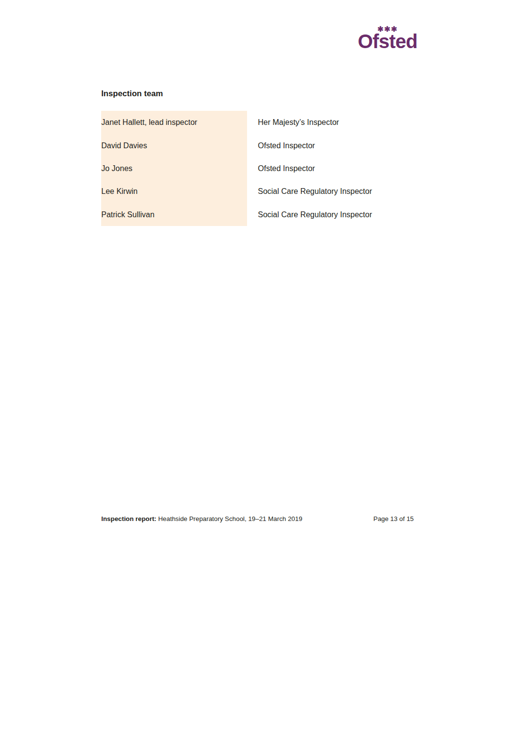✱✱✱
Ofsted
Inspection team
| Janet Hallett, lead inspector | Her Majesty’s Inspector |
| David Davies | Ofsted Inspector |
| Jo Jones | Ofsted Inspector |
| Lee Kirwin | Social Care Regulatory Inspector |
| Patrick Sullivan | Social Care Regulatory Inspector |
Inspection report: Heathside Preparatory School, 19–21 March 2019
Page 13 of 15